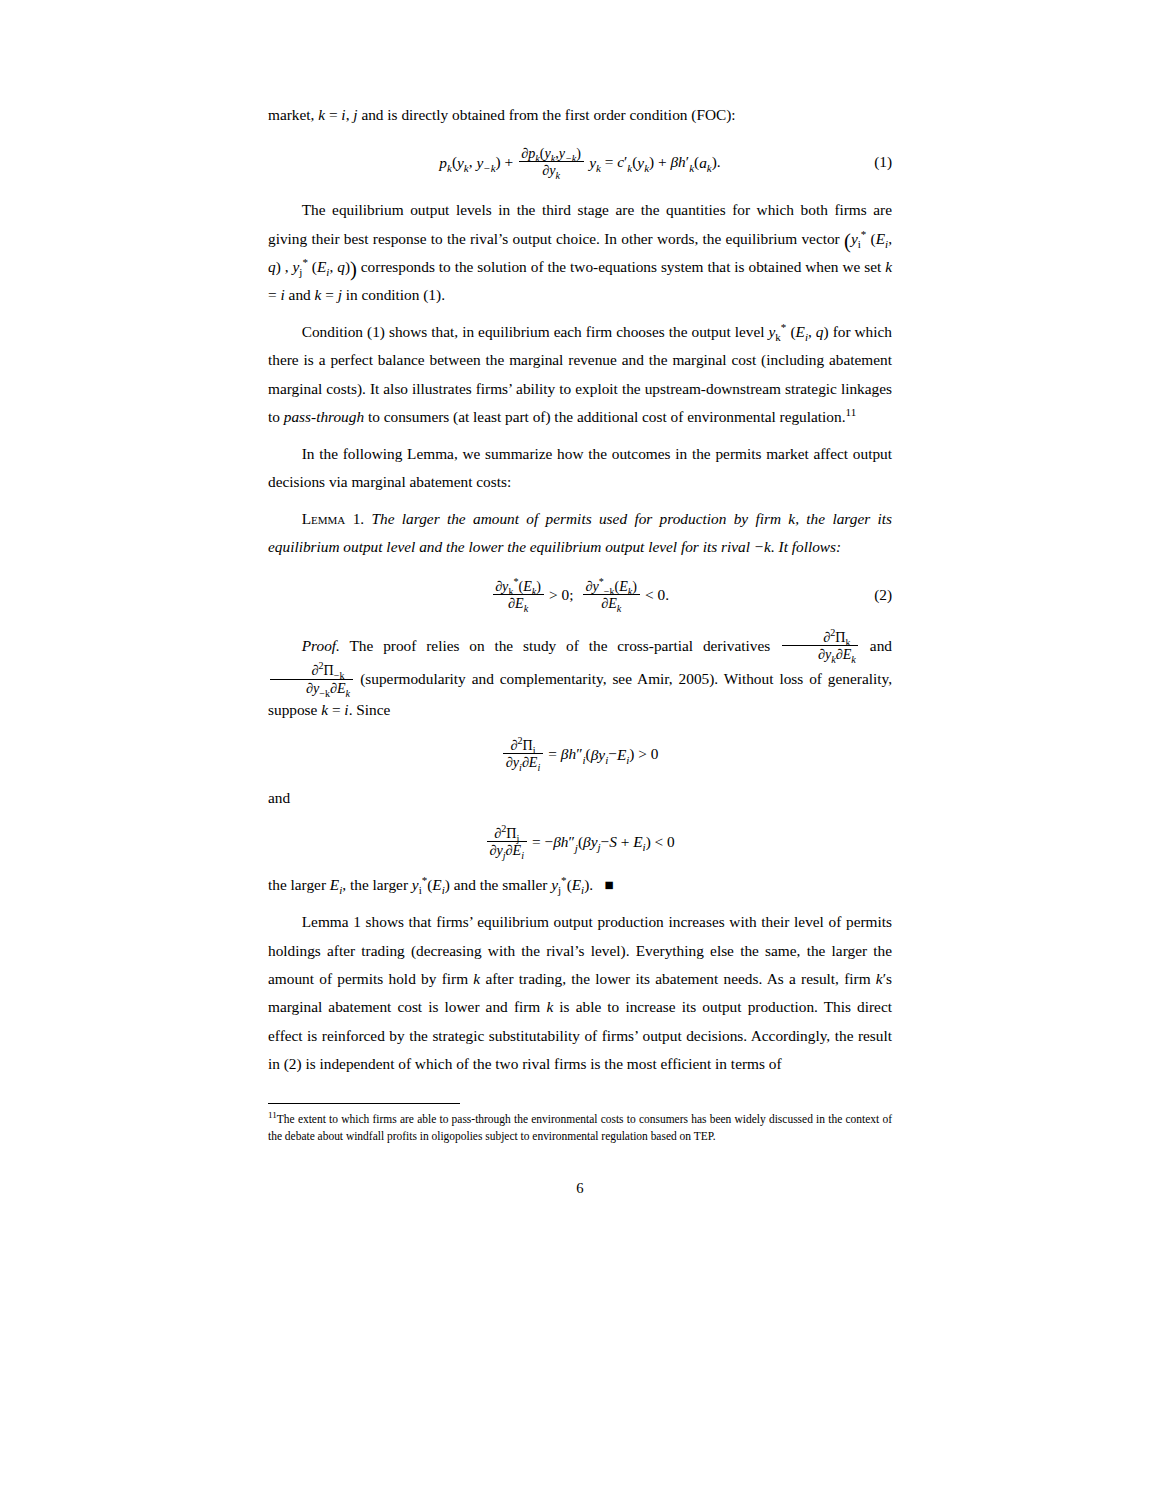market, k = i, j and is directly obtained from the first order condition (FOC):
pk(yk, y−k) + ∂pk(yk,y−k)∂yk yk = c′k(yk) + βh′k(ak). (1)
The equilibrium output levels in the third stage are the quantities for which both firms are giving their best response to the rival’s output choice. In other words, the equilibrium vector (yi* (Ei, q) , yj* (Ei, q)) corresponds to the solution of the two-equations system that is obtained when we set k = i and k = j in condition (1).
Condition (1) shows that, in equilibrium each firm chooses the output level yk* (Ei, q) for which there is a perfect balance between the marginal revenue and the marginal cost (including abatement marginal costs). It also illustrates firms’ ability to exploit the upstream-downstream strategic linkages to pass-through to consumers (at least part of) the additional cost of environmental regulation.11
In the following Lemma, we summarize how the outcomes in the permits market affect output decisions via marginal abatement costs:
Lemma 1. The larger the amount of permits used for production by firm k, the larger its equilibrium output level and the lower the equilibrium output level for its rival −k. It follows:
∂yk*(Ek)∂Ek > 0; ∂y*−k(Ek)∂Ek < 0. (2)
Proof. The proof relies on the study of the cross-partial derivatives ∂2Πk∂yk∂Ek and ∂2Π−k∂y−k∂Ek (supermodularity and complementarity, see Amir, 2005). Without loss of generality, suppose k = i. Since
∂2Πi∂yi∂Ei = βh″i(βyi−Ei) > 0
and
∂2Πj∂yj∂Ei = −βh″j(βyj−S + Ei) < 0
the larger Ei, the larger yi*(Ei) and the smaller yj*(Ei). ■
Lemma 1 shows that firms’ equilibrium output production increases with their level of permits holdings after trading (decreasing with the rival’s level). Everything else the same, the larger the amount of permits hold by firm k after trading, the lower its abatement needs. As a result, firm k′s marginal abatement cost is lower and firm k is able to increase its output production. This direct effect is reinforced by the strategic substitutability of firms’ output decisions. Accordingly, the result in (2) is independent of which of the two rival firms is the most efficient in terms of
11The extent to which firms are able to pass-through the environmental costs to consumers has been widely discussed in the context of the debate about windfall profits in oligopolies subject to environmental regulation based on TEP.
6